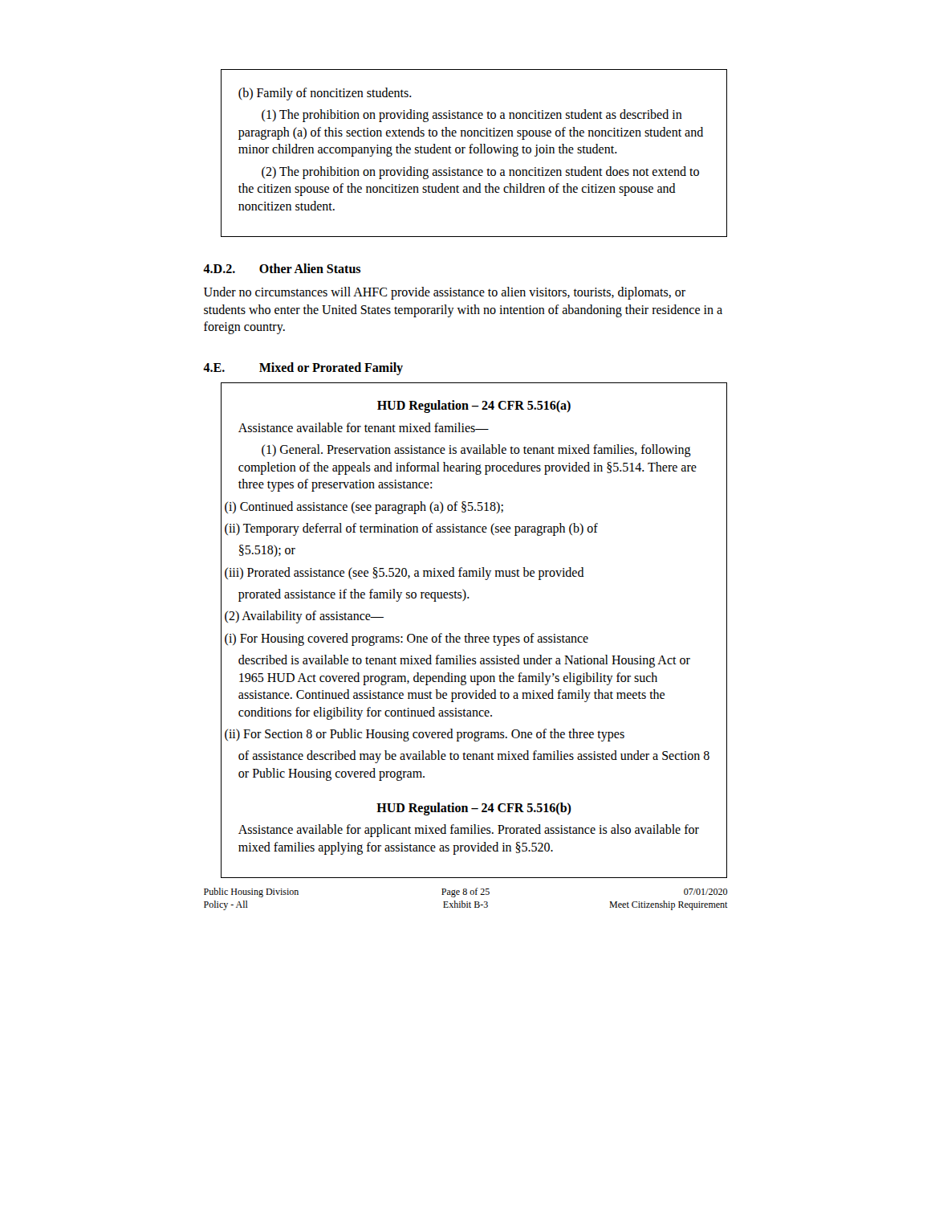(b) Family of noncitizen students.
(1) The prohibition on providing assistance to a noncitizen student as described in paragraph (a) of this section extends to the noncitizen spouse of the noncitizen student and minor children accompanying the student or following to join the student.
(2) The prohibition on providing assistance to a noncitizen student does not extend to the citizen spouse of the noncitizen student and the children of the citizen spouse and noncitizen student.
4.D.2. Other Alien Status
Under no circumstances will AHFC provide assistance to alien visitors, tourists, diplomats, or students who enter the United States temporarily with no intention of abandoning their residence in a foreign country.
4.E. Mixed or Prorated Family
HUD Regulation – 24 CFR 5.516(a)
Assistance available for tenant mixed families—
(1) General. Preservation assistance is available to tenant mixed families, following completion of the appeals and informal hearing procedures provided in §5.514. There are three types of preservation assistance:
(i) Continued assistance (see paragraph (a) of §5.518);
(ii) Temporary deferral of termination of assistance (see paragraph (b) of
§5.518); or
(iii) Prorated assistance (see §5.520, a mixed family must be provided
prorated assistance if the family so requests).
(2) Availability of assistance—
(i) For Housing covered programs: One of the three types of assistance
described is available to tenant mixed families assisted under a National Housing Act or 1965 HUD Act covered program, depending upon the family’s eligibility for such assistance. Continued assistance must be provided to a mixed family that meets the conditions for eligibility for continued assistance.
(ii) For Section 8 or Public Housing covered programs. One of the three types
of assistance described may be available to tenant mixed families assisted under a Section 8 or Public Housing covered program.
HUD Regulation – 24 CFR 5.516(b)
Assistance available for applicant mixed families. Prorated assistance is also available for mixed families applying for assistance as provided in §5.520.
| Public Housing Division | Page 8 of 25 | 07/01/2020 |
| Policy - All | Exhibit B-3 | Meet Citizenship Requirement |